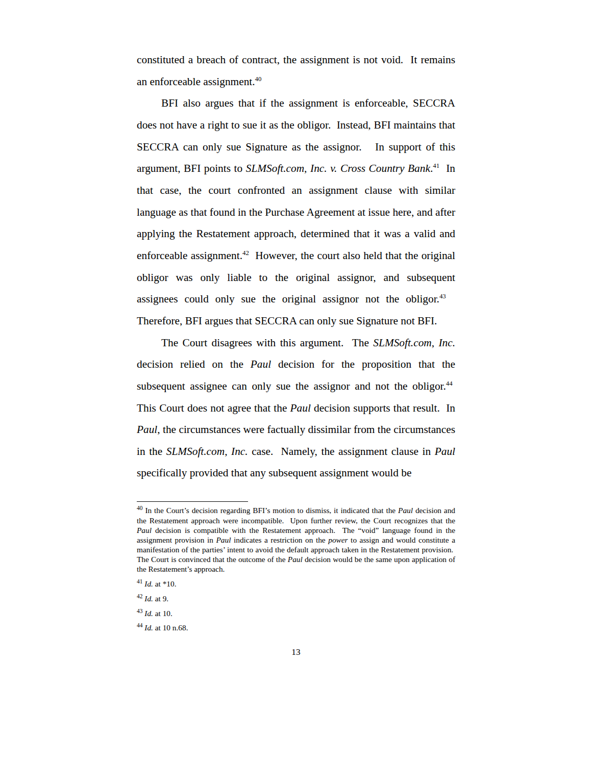constituted a breach of contract, the assignment is not void. It remains an enforceable assignment.40
BFI also argues that if the assignment is enforceable, SECCRA does not have a right to sue it as the obligor. Instead, BFI maintains that SECCRA can only sue Signature as the assignor. In support of this argument, BFI points to SLMSoft.com, Inc. v. Cross Country Bank.41 In that case, the court confronted an assignment clause with similar language as that found in the Purchase Agreement at issue here, and after applying the Restatement approach, determined that it was a valid and enforceable assignment.42 However, the court also held that the original obligor was only liable to the original assignor, and subsequent assignees could only sue the original assignor not the obligor.43 Therefore, BFI argues that SECCRA can only sue Signature not BFI.
The Court disagrees with this argument. The SLMSoft.com, Inc. decision relied on the Paul decision for the proposition that the subsequent assignee can only sue the assignor and not the obligor.44 This Court does not agree that the Paul decision supports that result. In Paul, the circumstances were factually dissimilar from the circumstances in the SLMSoft.com, Inc. case. Namely, the assignment clause in Paul specifically provided that any subsequent assignment would be
40 In the Court’s decision regarding BFI’s motion to dismiss, it indicated that the Paul decision and the Restatement approach were incompatible. Upon further review, the Court recognizes that the Paul decision is compatible with the Restatement approach. The “void” language found in the assignment provision in Paul indicates a restriction on the power to assign and would constitute a manifestation of the parties’ intent to avoid the default approach taken in the Restatement provision. The Court is convinced that the outcome of the Paul decision would be the same upon application of the Restatement’s approach.
41 Id. at *10.
42 Id. at 9.
43 Id. at 10.
44 Id. at 10 n.68.
13